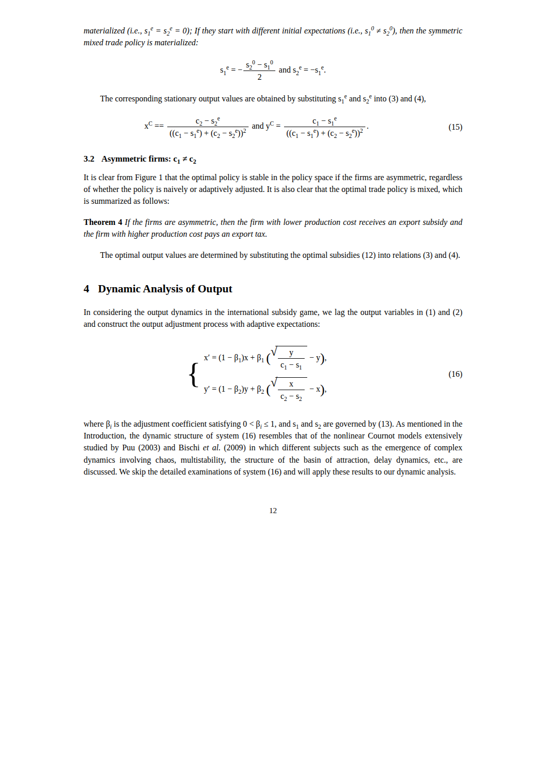materialized (i.e., s1e = s2e = 0); If they start with different initial expectations (i.e., s10 ≠ s20), then the symmetric mixed trade policy is materialized:
s1e = −s20 − s102 and s2e = −s1e.
The corresponding stationary output values are obtained by substituting s1e and s2e into (3) and (4),
xC == c2 − s2e((c1 − s1e) + (c2 − s2e))2 and yC = c1 − s1e((c1 − s1e) + (c2 − s2e))2.
(15)
3.2 Asymmetric firms: c1 ≠ c2
It is clear from Figure 1 that the optimal policy is stable in the policy space if the firms are asymmetric, regardless of whether the policy is naively or adaptively adjusted. It is also clear that the optimal trade policy is mixed, which is summarized as follows:
Theorem 4 If the firms are asymmetric, then the firm with lower production cost receives an export subsidy and the firm with higher production cost pays an export tax.
The optimal output values are determined by substituting the optimal subsidies (12) into relations (3) and (4).
4 Dynamic Analysis of Output
In considering the output dynamics in the international subsidy game, we lag the output variables in (1) and (2) and construct the output adjustment process with adaptive expectations:
{
x′ = (1 − β1)x + β1 (yc1 − s1 − y),
y′ = (1 − β2)y + β2 (xc2 − s2 − x),
(16)
where βi is the adjustment coefficient satisfying 0 < βi ≤ 1, and s1 and s2 are governed by (13). As mentioned in the Introduction, the dynamic structure of system (16) resembles that of the nonlinear Cournot models extensively studied by Puu (2003) and Bischi et al. (2009) in which different subjects such as the emergence of complex dynamics involving chaos, multistability, the structure of the basin of attraction, delay dynamics, etc., are discussed. We skip the detailed examinations of system (16) and will apply these results to our dynamic analysis.
12